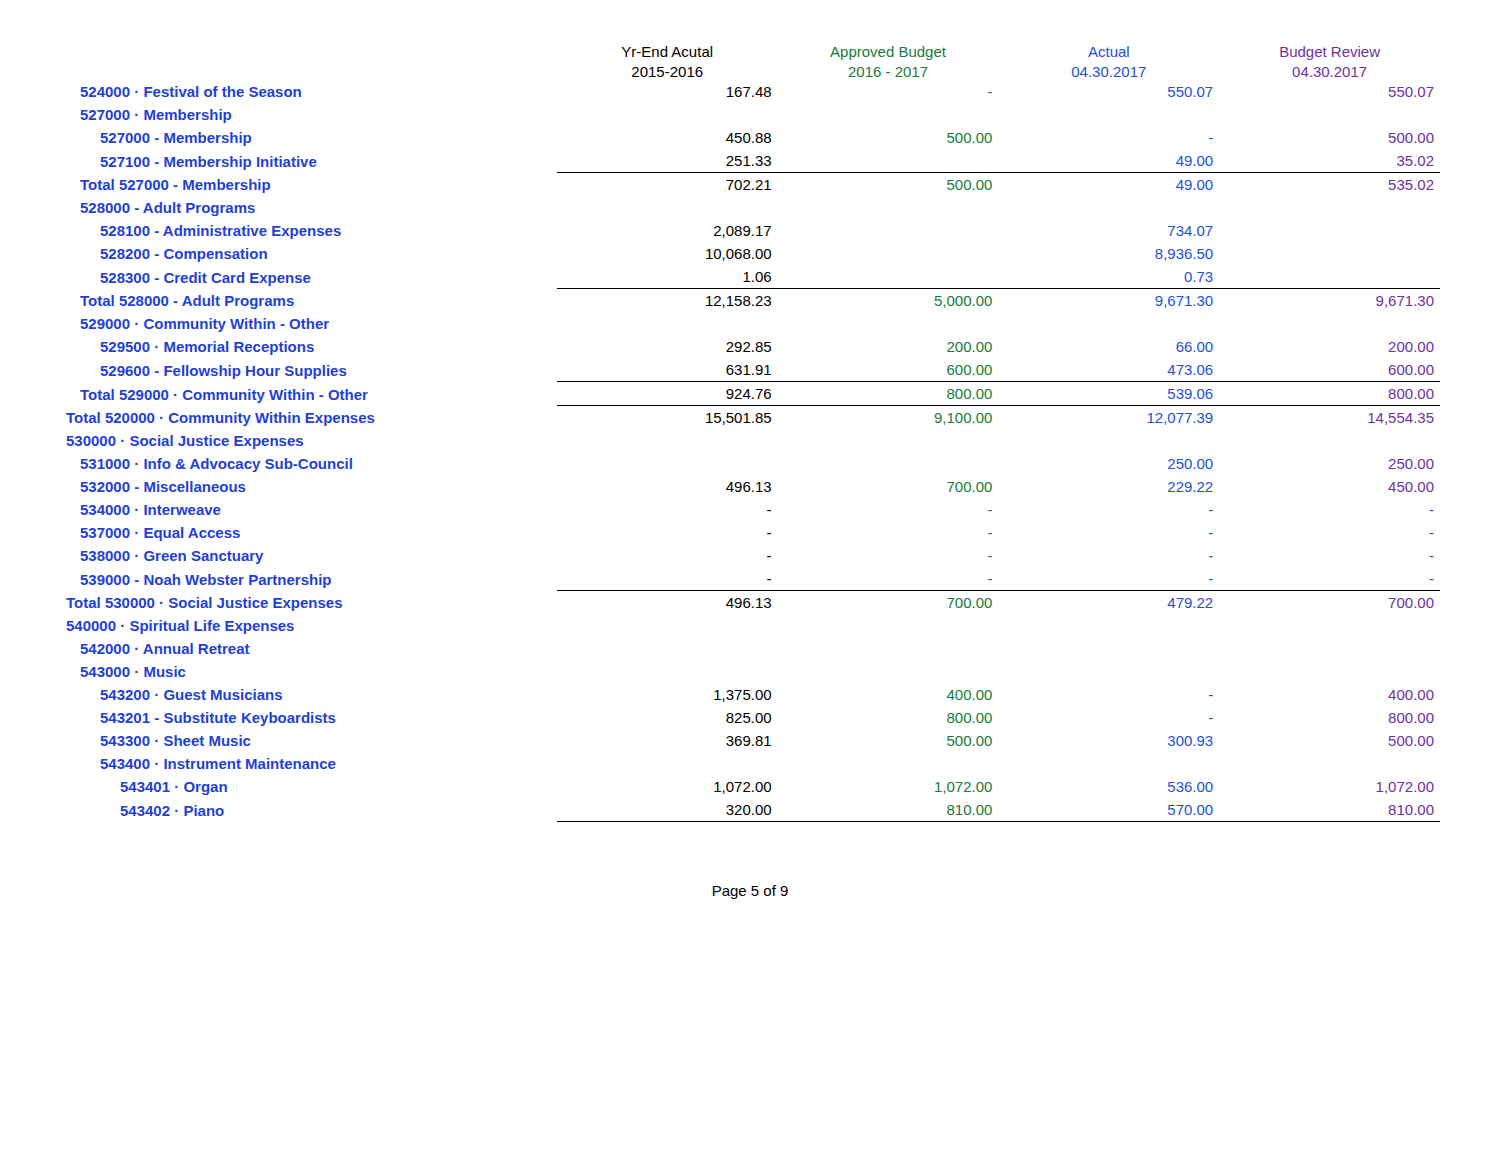| | Yr-End Acutal | Approved Budget | Actual | Budget Review |
| --- | --- | --- | --- | --- |
| | 2015-2016 | 2016 - 2017 | 04.30.2017 | 04.30.2017 |
| 524000 · Festival of the Season | 167.48 | - | 550.07 | 550.07 |
| 527000 · Membership | | | | |
| 527000 - Membership | 450.88 | 500.00 | - | 500.00 |
| 527100 - Membership Initiative | 251.33 | | 49.00 | 35.02 |
| Total 527000 - Membership | 702.21 | 500.00 | 49.00 | 535.02 |
| 528000 - Adult Programs | | | | |
| 528100 - Administrative Expenses | 2,089.17 | | 734.07 | |
| 528200 - Compensation | 10,068.00 | | 8,936.50 | |
| 528300 - Credit Card Expense | 1.06 | | 0.73 | |
| Total 528000 - Adult Programs | 12,158.23 | 5,000.00 | 9,671.30 | 9,671.30 |
| 529000 · Community Within - Other | | | | |
| 529500 · Memorial Receptions | 292.85 | 200.00 | 66.00 | 200.00 |
| 529600 - Fellowship Hour Supplies | 631.91 | 600.00 | 473.06 | 600.00 |
| Total 529000 · Community Within - Other | 924.76 | 800.00 | 539.06 | 800.00 |
| Total 520000 · Community Within Expenses | 15,501.85 | 9,100.00 | 12,077.39 | 14,554.35 |
| 530000 · Social Justice Expenses | | | | |
| 531000 · Info & Advocacy Sub-Council | | | 250.00 | 250.00 |
| 532000 - Miscellaneous | 496.13 | 700.00 | 229.22 | 450.00 |
| 534000 · Interweave | - | - | - | - |
| 537000 · Equal Access | - | - | - | - |
| 538000 · Green Sanctuary | - | - | - | - |
| 539000 - Noah Webster Partnership | - | - | - | - |
| Total 530000 · Social Justice Expenses | 496.13 | 700.00 | 479.22 | 700.00 |
| 540000 · Spiritual Life Expenses | | | | |
| 542000 · Annual Retreat | | | | |
| 543000 · Music | | | | |
| 543200 · Guest Musicians | 1,375.00 | 400.00 | - | 400.00 |
| 543201 - Substitute Keyboardists | 825.00 | 800.00 | - | 800.00 |
| 543300 · Sheet Music | 369.81 | 500.00 | 300.93 | 500.00 |
| 543400 · Instrument Maintenance | | | | |
| 543401 · Organ | 1,072.00 | 1,072.00 | 536.00 | 1,072.00 |
| 543402 · Piano | 320.00 | 810.00 | 570.00 | 810.00 |
Page 5 of 9